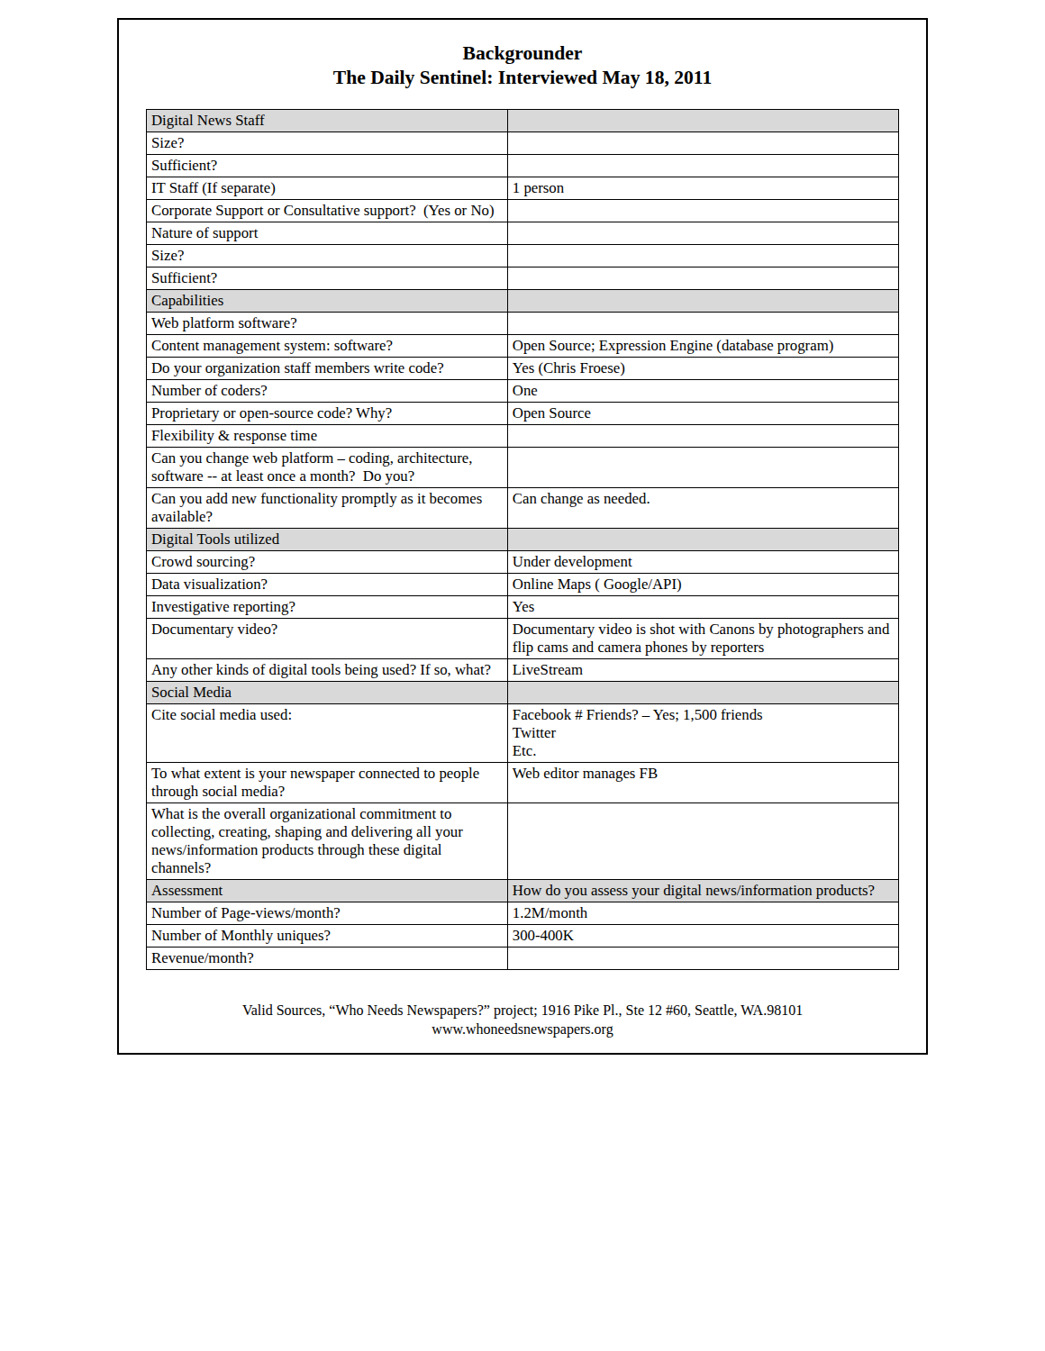Backgrounder
The Daily Sentinel: Interviewed May 18, 2011
| Digital News Staff | |
| Size? | |
| Sufficient? | |
| IT Staff (If separate) | 1 person |
| Corporate Support or Consultative support? (Yes or No) | |
| Nature of support | |
| Size? | |
| Sufficient? | |
| Capabilities | |
| Web platform software? | |
| Content management system: software? | Open Source; Expression Engine (database program) |
| Do your organization staff members write code? | Yes (Chris Froese) |
| Number of coders? | One |
| Proprietary or open-source code? Why? | Open Source |
| Flexibility & response time | |
| Can you change web platform – coding, architecture, software -- at least once a month? Do you? | |
| Can you add new functionality promptly as it becomes available? | Can change as needed. |
| Digital Tools utilized | |
| Crowd sourcing? | Under development |
| Data visualization? | Online Maps ( Google/API) |
| Investigative reporting? | Yes |
| Documentary video? | Documentary video is shot with Canons by photographers and flip cams and camera phones by reporters |
| Any other kinds of digital tools being used? If so, what? | LiveStream |
| Social Media | |
| Cite social media used: | Facebook # Friends? – Yes; 1,500 friends Twitter Etc. |
| To what extent is your newspaper connected to people through social media? | Web editor manages FB |
| What is the overall organizational commitment to collecting, creating, shaping and delivering all your news/information products through these digital channels? | |
| Assessment | How do you assess your digital news/information products? |
| Number of Page-views/month? | 1.2M/month |
| Number of Monthly uniques? | 300-400K |
| Revenue/month? | |
Valid Sources, “Who Needs Newspapers?” project; 1916 Pike Pl., Ste 12 #60, Seattle, WA.98101
www.whoneedsnewspapers.org